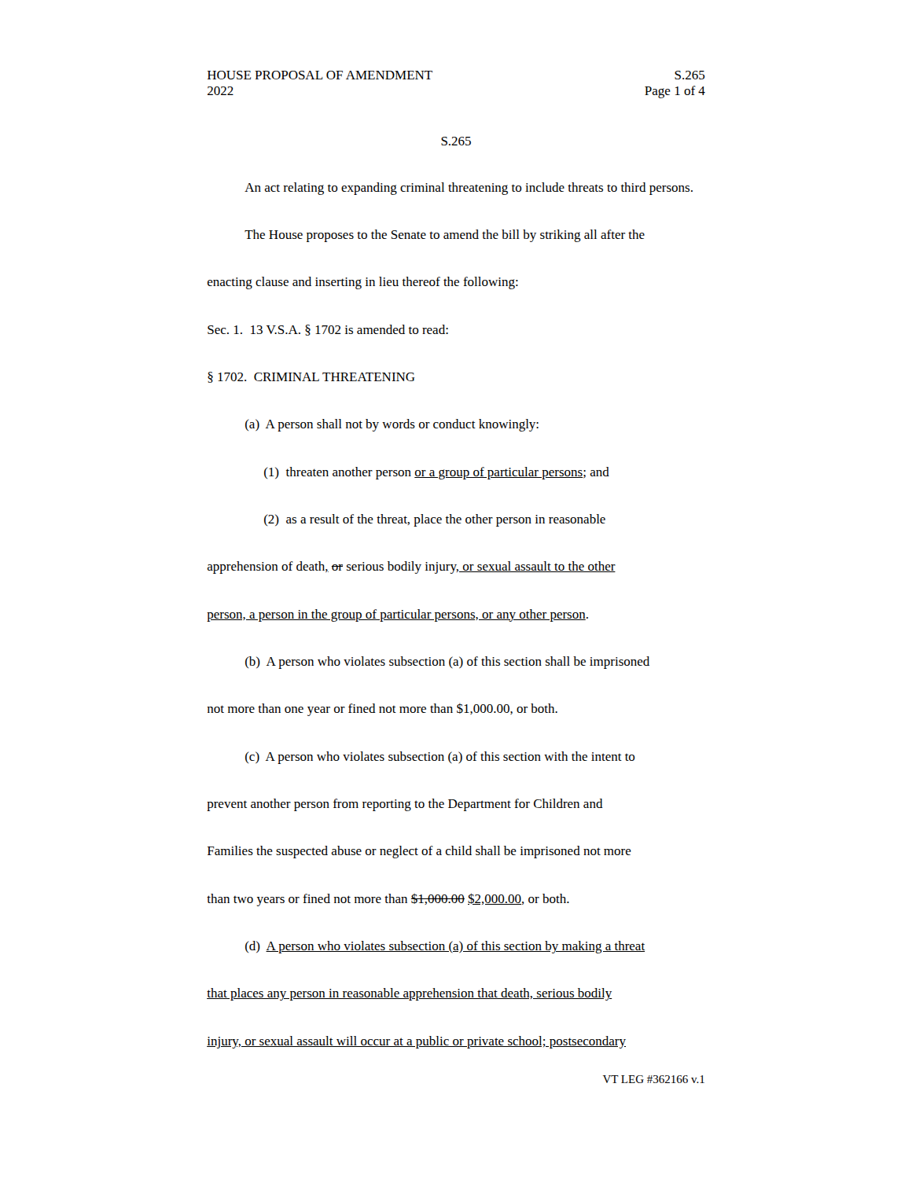HOUSE PROPOSAL OF AMENDMENT 2022
S.265 Page 1 of 4
S.265
An act relating to expanding criminal threatening to include threats to third persons.
The House proposes to the Senate to amend the bill by striking all after the
enacting clause and inserting in lieu thereof the following:
Sec. 1. 13 V.S.A. § 1702 is amended to read:
§ 1702. CRIMINAL THREATENING
(a) A person shall not by words or conduct knowingly:
(1) threaten another person or a group of particular persons; and
(2) as a result of the threat, place the other person in reasonable
apprehension of death, or serious bodily injury, or sexual assault to the other
person, a person in the group of particular persons, or any other person.
(b) A person who violates subsection (a) of this section shall be imprisoned
not more than one year or fined not more than $1,000.00, or both.
(c) A person who violates subsection (a) of this section with the intent to
prevent another person from reporting to the Department for Children and
Families the suspected abuse or neglect of a child shall be imprisoned not more
than two years or fined not more than $1,000.00 $2,000.00, or both.
(d) A person who violates subsection (a) of this section by making a threat
that places any person in reasonable apprehension that death, serious bodily
injury, or sexual assault will occur at a public or private school; postsecondary
VT LEG #362166 v.1